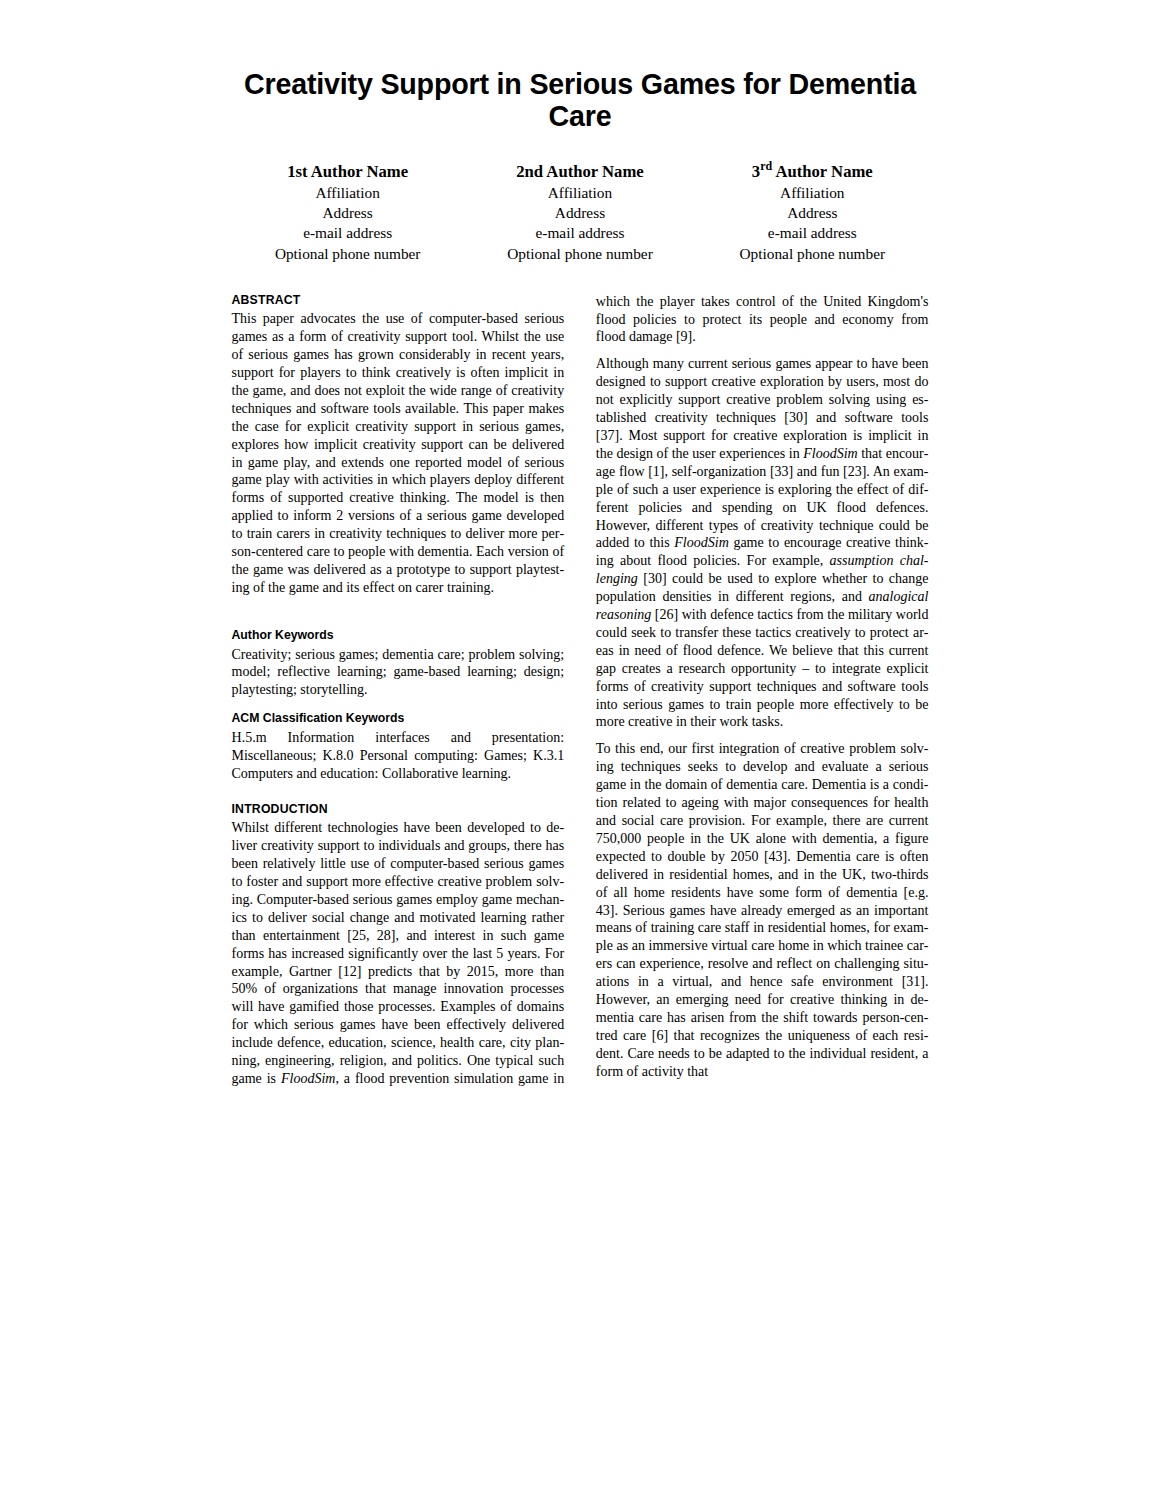Creativity Support in Serious Games for Dementia Care
| 1st Author Name Affiliation Address e-mail address Optional phone number | 2nd Author Name Affiliation Address e-mail address Optional phone number | 3 rd Author Name Affiliation Address e-mail address Optional phone number |
Abstract
This paper advocates the use of computer-based serious games as a form of creativity support tool. Whilst the use of serious games has grown considerably in recent years, support for players to think creatively is often implicit in the game, and does not exploit the wide range of creativity techniques and software tools available. This paper makes the case for explicit creativity support in serious games, explores how implicit creativity support can be delivered in game play, and extends one reported model of serious game play with activities in which players deploy different forms of supported creative thinking. The model is then applied to inform 2 versions of a serious game developed to train carers in creativity techniques to deliver more person-centered care to people with dementia. Each version of the game was delivered as a prototype to support playtesting of the game and its effect on carer training.
Author Keywords
Creativity; serious games; dementia care; problem solving; model; reflective learning; game-based learning; design; playtesting; storytelling.
ACM Classification Keywords
H.5.m Information interfaces and presentation: Miscellaneous; K.8.0 Personal computing: Games; K.3.1 Computers and education: Collaborative learning.
Introduction
Whilst different technologies have been developed to deliver creativity support to individuals and groups, there has been relatively little use of computer-based serious games to foster and support more effective creative problem solving. Computer-based serious games employ game mechanics to deliver social change and motivated learning rather than entertainment [25, 28], and interest in such game forms has increased significantly over the last 5 years. For example, Gartner [12] predicts that by 2015, more than 50% of organizations that manage innovation processes will have gamified those processes. Examples of domains for which serious games have been effectively delivered include defence, education, science, health care, city planning, engineering, religion, and politics. One typical such game is FloodSim, a flood prevention simulation game in which the player takes control of the United Kingdom's flood policies to protect its people and economy from flood damage [9].
Although many current serious games appear to have been designed to support creative exploration by users, most do not explicitly support creative problem solving using established creativity techniques [30] and software tools [37]. Most support for creative exploration is implicit in the design of the user experiences in FloodSim that encourage flow [1], self-organization [33] and fun [23]. An example of such a user experience is exploring the effect of different policies and spending on UK flood defences. However, different types of creativity technique could be added to this FloodSim game to encourage creative thinking about flood policies. For example, assumption challenging [30] could be used to explore whether to change population densities in different regions, and analogical reasoning [26] with defence tactics from the military world could seek to transfer these tactics creatively to protect areas in need of flood defence. We believe that this current gap creates a research opportunity – to integrate explicit forms of creativity support techniques and software tools into serious games to train people more effectively to be more creative in their work tasks.
To this end, our first integration of creative problem solving techniques seeks to develop and evaluate a serious game in the domain of dementia care. Dementia is a condition related to ageing with major consequences for health and social care provision. For example, there are current 750,000 people in the UK alone with dementia, a figure expected to double by 2050 [43]. Dementia care is often delivered in residential homes, and in the UK, two-thirds of all home residents have some form of dementia [e.g. 43]. Serious games have already emerged as an important means of training care staff in residential homes, for example as an immersive virtual care home in which trainee carers can experience, resolve and reflect on challenging situations in a virtual, and hence safe environment [31]. However, an emerging need for creative thinking in dementia care has arisen from the shift towards person-centred care [6] that recognizes the uniqueness of each resident. Care needs to be adapted to the individual resident, a form of activity that